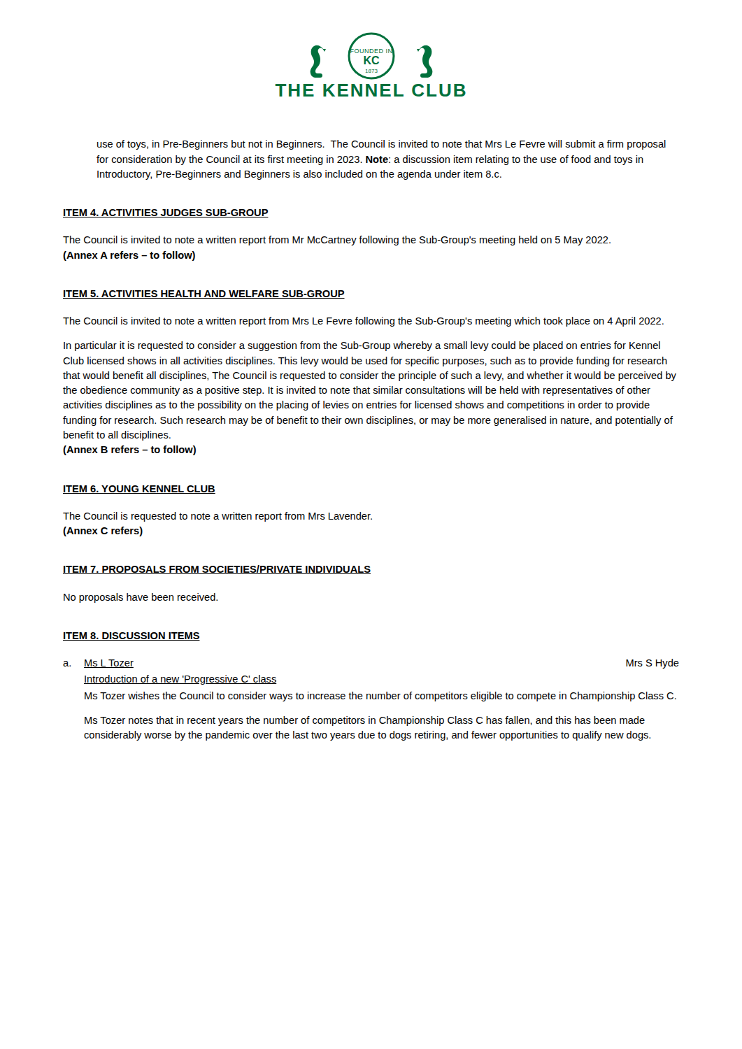FOUNDED IN KC 1873 THE KENNEL CLUB
use of toys, in Pre-Beginners but not in Beginners. The Council is invited to note that Mrs Le Fevre will submit a firm proposal for consideration by the Council at its first meeting in 2023. Note: a discussion item relating to the use of food and toys in Introductory, Pre-Beginners and Beginners is also included on the agenda under item 8.c.
ITEM 4. ACTIVITIES JUDGES SUB-GROUP
The Council is invited to note a written report from Mr McCartney following the Sub-Group's meeting held on 5 May 2022.
(Annex A refers – to follow)
ITEM 5. ACTIVITIES HEALTH AND WELFARE SUB-GROUP
The Council is invited to note a written report from Mrs Le Fevre following the Sub-Group's meeting which took place on 4 April 2022.
In particular it is requested to consider a suggestion from the Sub-Group whereby a small levy could be placed on entries for Kennel Club licensed shows in all activities disciplines. This levy would be used for specific purposes, such as to provide funding for research that would benefit all disciplines, The Council is requested to consider the principle of such a levy, and whether it would be perceived by the obedience community as a positive step. It is invited to note that similar consultations will be held with representatives of other activities disciplines as to the possibility on the placing of levies on entries for licensed shows and competitions in order to provide funding for research. Such research may be of benefit to their own disciplines, or may be more generalised in nature, and potentially of benefit to all disciplines.
(Annex B refers – to follow)
ITEM 6. YOUNG KENNEL CLUB
The Council is requested to note a written report from Mrs Lavender.
(Annex C refers)
ITEM 7. PROPOSALS FROM SOCIETIES/PRIVATE INDIVIDUALS
No proposals have been received.
ITEM 8. DISCUSSION ITEMS
a. Ms L Tozer Mrs S Hyde
Introduction of a new 'Progressive C' class
Ms Tozer wishes the Council to consider ways to increase the number of competitors eligible to compete in Championship Class C.
Ms Tozer notes that in recent years the number of competitors in Championship Class C has fallen, and this has been made considerably worse by the pandemic over the last two years due to dogs retiring, and fewer opportunities to qualify new dogs.